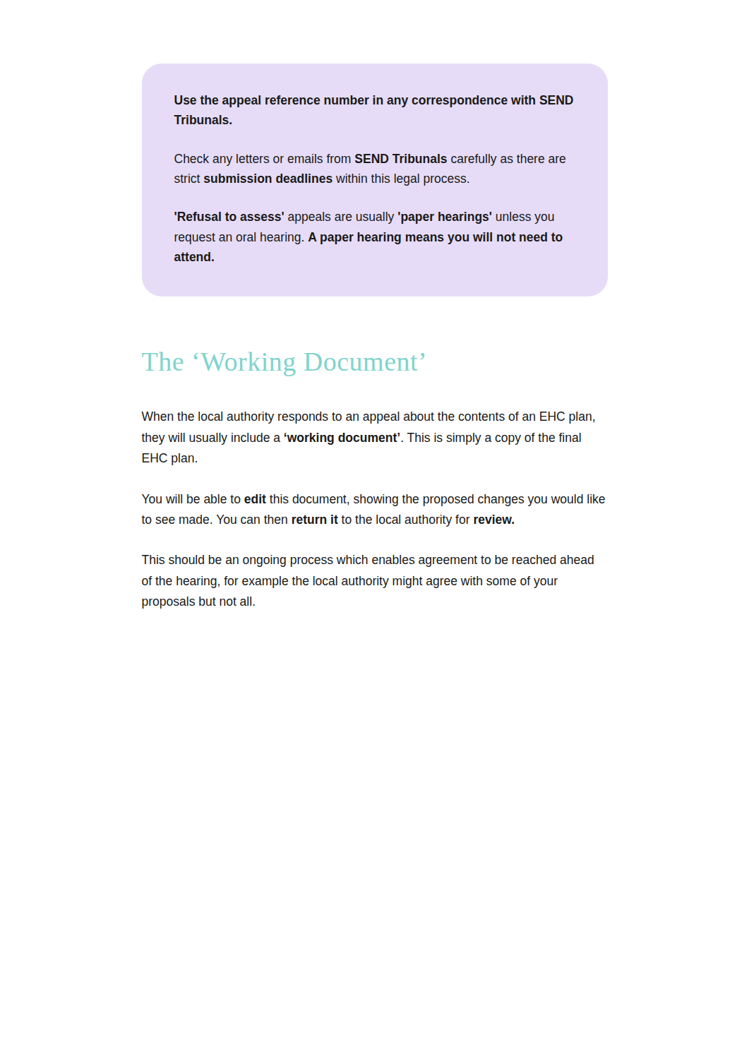Use the appeal reference number in any correspondence with SEND Tribunals.
Check any letters or emails from SEND Tribunals carefully as there are strict submission deadlines within this legal process.
'Refusal to assess' appeals are usually 'paper hearings' unless you request an oral hearing. A paper hearing means you will not need to attend.
The ‘Working Document’
When the local authority responds to an appeal about the contents of an EHC plan, they will usually include a ‘working document’. This is simply a copy of the final EHC plan.
You will be able to edit this document, showing the proposed changes you would like to see made. You can then return it to the local authority for review.
This should be an ongoing process which enables agreement to be reached ahead of the hearing, for example the local authority might agree with some of your proposals but not all.